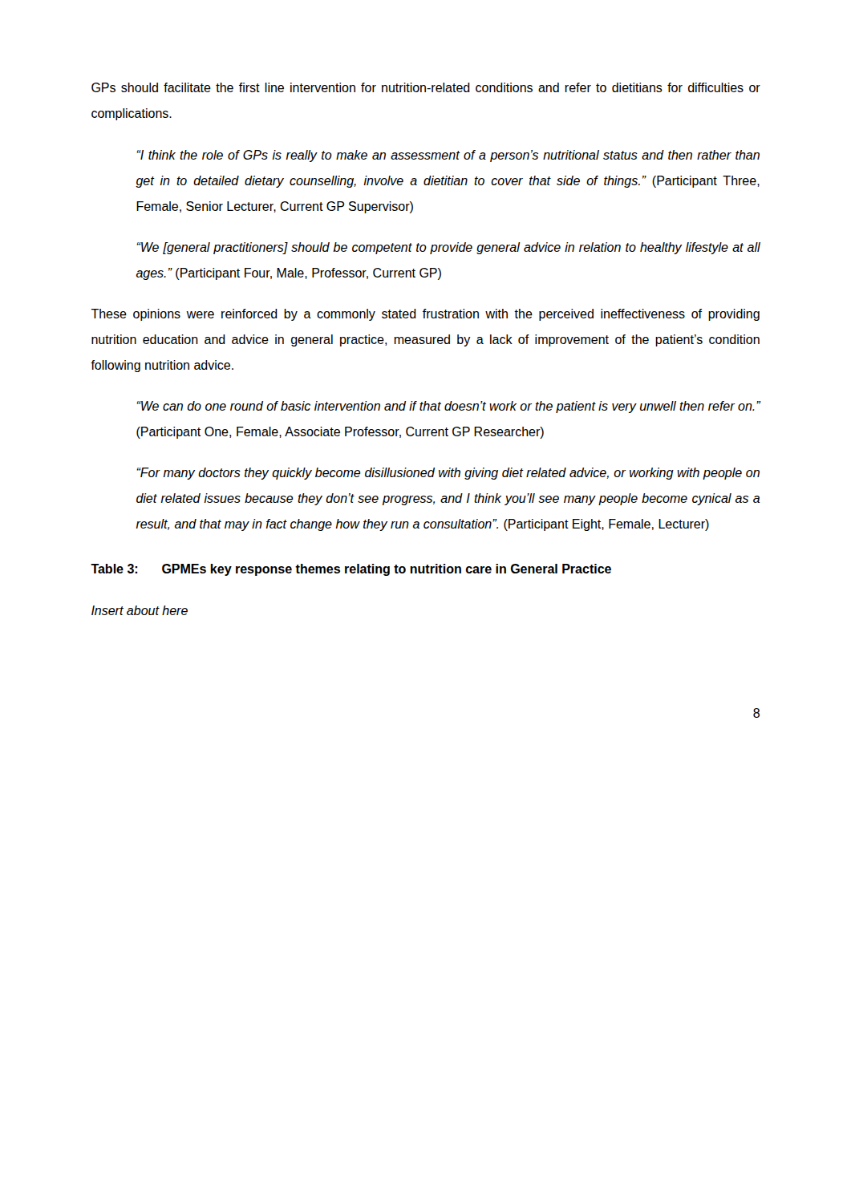GPs should facilitate the first line intervention for nutrition-related conditions and refer to dietitians for difficulties or complications.
“I think the role of GPs is really to make an assessment of a person’s nutritional status and then rather than get in to detailed dietary counselling, involve a dietitian to cover that side of things.” (Participant Three, Female, Senior Lecturer, Current GP Supervisor)
“We [general practitioners] should be competent to provide general advice in relation to healthy lifestyle at all ages.” (Participant Four, Male, Professor, Current GP)
These opinions were reinforced by a commonly stated frustration with the perceived ineffectiveness of providing nutrition education and advice in general practice, measured by a lack of improvement of the patient’s condition following nutrition advice.
“We can do one round of basic intervention and if that doesn’t work or the patient is very unwell then refer on.” (Participant One, Female, Associate Professor, Current GP Researcher)
“For many doctors they quickly become disillusioned with giving diet related advice, or working with people on diet related issues because they don’t see progress, and I think you’ll see many people become cynical as a result, and that may in fact change how they run a consultation”. (Participant Eight, Female, Lecturer)
Table 3: GPMEs key response themes relating to nutrition care in General Practice
Insert about here
8